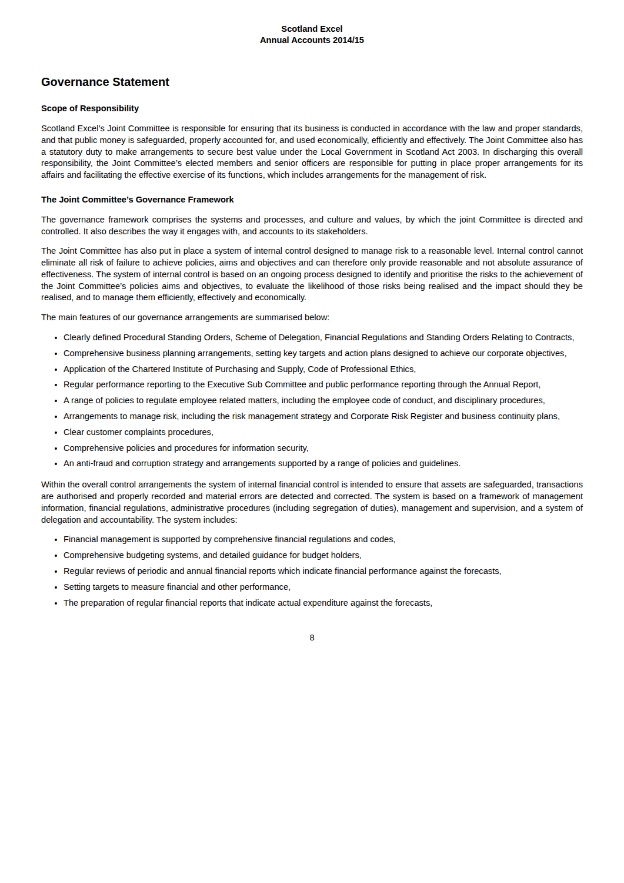Scotland Excel
Annual Accounts 2014/15
Governance Statement
Scope of Responsibility
Scotland Excel’s Joint Committee is responsible for ensuring that its business is conducted in accordance with the law and proper standards, and that public money is safeguarded, properly accounted for, and used economically, efficiently and effectively. The Joint Committee also has a statutory duty to make arrangements to secure best value under the Local Government in Scotland Act 2003. In discharging this overall responsibility, the Joint Committee’s elected members and senior officers are responsible for putting in place proper arrangements for its affairs and facilitating the effective exercise of its functions, which includes arrangements for the management of risk.
The Joint Committee’s Governance Framework
The governance framework comprises the systems and processes, and culture and values, by which the joint Committee is directed and controlled. It also describes the way it engages with, and accounts to its stakeholders.
The Joint Committee has also put in place a system of internal control designed to manage risk to a reasonable level. Internal control cannot eliminate all risk of failure to achieve policies, aims and objectives and can therefore only provide reasonable and not absolute assurance of effectiveness. The system of internal control is based on an ongoing process designed to identify and prioritise the risks to the achievement of the Joint Committee’s policies aims and objectives, to evaluate the likelihood of those risks being realised and the impact should they be realised, and to manage them efficiently, effectively and economically.
The main features of our governance arrangements are summarised below:
Clearly defined Procedural Standing Orders, Scheme of Delegation, Financial Regulations and Standing Orders Relating to Contracts,
Comprehensive business planning arrangements, setting key targets and action plans designed to achieve our corporate objectives,
Application of the Chartered Institute of Purchasing and Supply, Code of Professional Ethics,
Regular performance reporting to the Executive Sub Committee and public performance reporting through the Annual Report,
A range of policies to regulate employee related matters, including the employee code of conduct, and disciplinary procedures,
Arrangements to manage risk, including the risk management strategy and Corporate Risk Register and business continuity plans,
Clear customer complaints procedures,
Comprehensive policies and procedures for information security,
An anti-fraud and corruption strategy and arrangements supported by a range of policies and guidelines.
Within the overall control arrangements the system of internal financial control is intended to ensure that assets are safeguarded, transactions are authorised and properly recorded and material errors are detected and corrected. The system is based on a framework of management information, financial regulations, administrative procedures (including segregation of duties), management and supervision, and a system of delegation and accountability. The system includes:
Financial management is supported by comprehensive financial regulations and codes,
Comprehensive budgeting systems, and detailed guidance for budget holders,
Regular reviews of periodic and annual financial reports which indicate financial performance against the forecasts,
Setting targets to measure financial and other performance,
The preparation of regular financial reports that indicate actual expenditure against the forecasts,
8